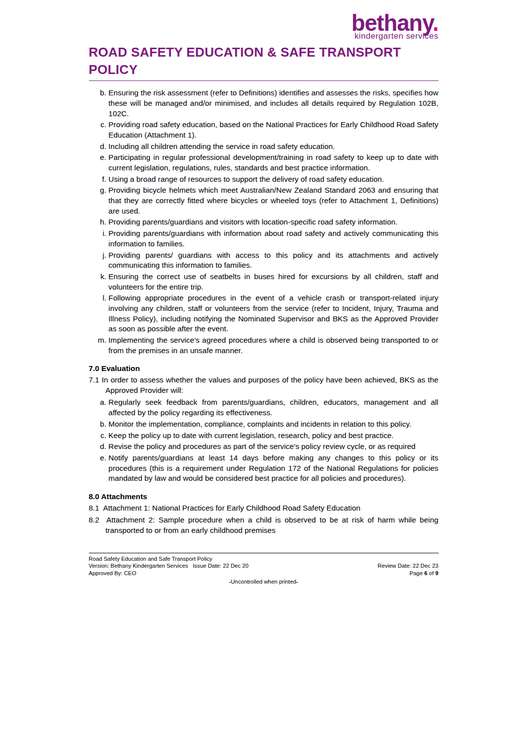bethany.
kindergarten services
ROAD SAFETY EDUCATION & SAFE TRANSPORT POLICY
Ensuring the risk assessment (refer to Definitions) identifies and assesses the risks, specifies how these will be managed and/or minimised, and includes all details required by Regulation 102B, 102C.
Providing road safety education, based on the National Practices for Early Childhood Road Safety Education (Attachment 1).
Including all children attending the service in road safety education.
Participating in regular professional development/training in road safety to keep up to date with current legislation, regulations, rules, standards and best practice information.
Using a broad range of resources to support the delivery of road safety education.
Providing bicycle helmets which meet Australian/New Zealand Standard 2063 and ensuring that that they are correctly fitted where bicycles or wheeled toys (refer to Attachment 1, Definitions) are used.
Providing parents/guardians and visitors with location-specific road safety information.
Providing parents/guardians with information about road safety and actively communicating this information to families.
Providing parents/ guardians with access to this policy and its attachments and actively communicating this information to families.
Ensuring the correct use of seatbelts in buses hired for excursions by all children, staff and volunteers for the entire trip.
Following appropriate procedures in the event of a vehicle crash or transport-related injury involving any children, staff or volunteers from the service (refer to Incident, Injury, Trauma and Illness Policy), including notifying the Nominated Supervisor and BKS as the Approved Provider as soon as possible after the event.
Implementing the service’s agreed procedures where a child is observed being transported to or from the premises in an unsafe manner.
7.0 Evaluation
7.1 In order to assess whether the values and purposes of the policy have been achieved, BKS as the Approved Provider will:
Regularly seek feedback from parents/guardians, children, educators, management and all affected by the policy regarding its effectiveness.
Monitor the implementation, compliance, complaints and incidents in relation to this policy.
Keep the policy up to date with current legislation, research, policy and best practice.
Revise the policy and procedures as part of the service’s policy review cycle, or as required
Notify parents/guardians at least 14 days before making any changes to this policy or its procedures (this is a requirement under Regulation 172 of the National Regulations for policies mandated by law and would be considered best practice for all policies and procedures).
8.0 Attachments
8.1 Attachment 1: National Practices for Early Childhood Road Safety Education
8.2 Attachment 2: Sample procedure when a child is observed to be at risk of harm while being transported to or from an early childhood premises
Road Safety Education and Safe Transport Policy
Version: Bethany Kindergarten Services Issue Date: 22 Dec 20
Review Date: 22 Dec 23
Approved By: CEO
Page 6 of 9
-Uncontrolled when printed-